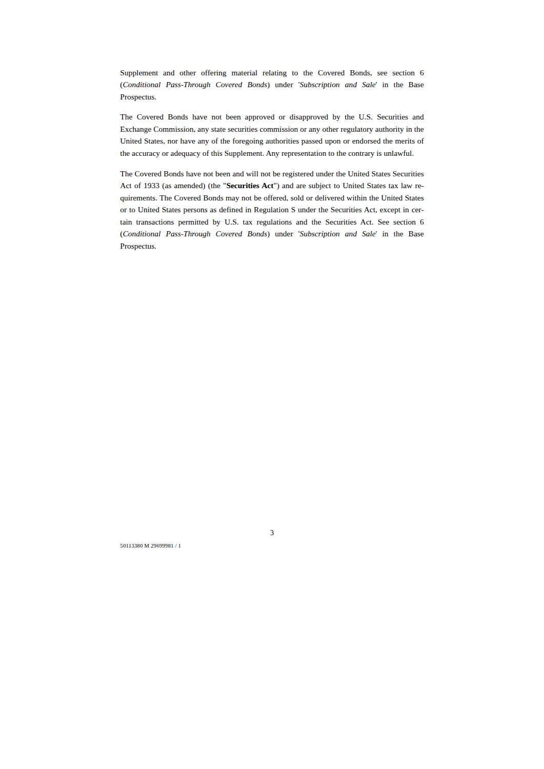Supplement and other offering material relating to the Covered Bonds, see section 6 (Conditional Pass-Through Covered Bonds) under 'Subscription and Sale' in the Base Prospectus.
The Covered Bonds have not been approved or disapproved by the U.S. Securities and Exchange Commission, any state securities commission or any other regulatory authority in the United States, nor have any of the foregoing authorities passed upon or endorsed the merits of the accuracy or adequacy of this Supplement. Any representation to the contrary is unlawful.
The Covered Bonds have not been and will not be registered under the United States Securities Act of 1933 (as amended) (the "Securities Act") and are subject to United States tax law requirements. The Covered Bonds may not be offered, sold or delivered within the United States or to United States persons as defined in Regulation S under the Securities Act, except in certain transactions permitted by U.S. tax regulations and the Securities Act. See section 6 (Conditional Pass-Through Covered Bonds) under 'Subscription and Sale' in the Base Prospectus.
3
50113380 M 29699981 / 1